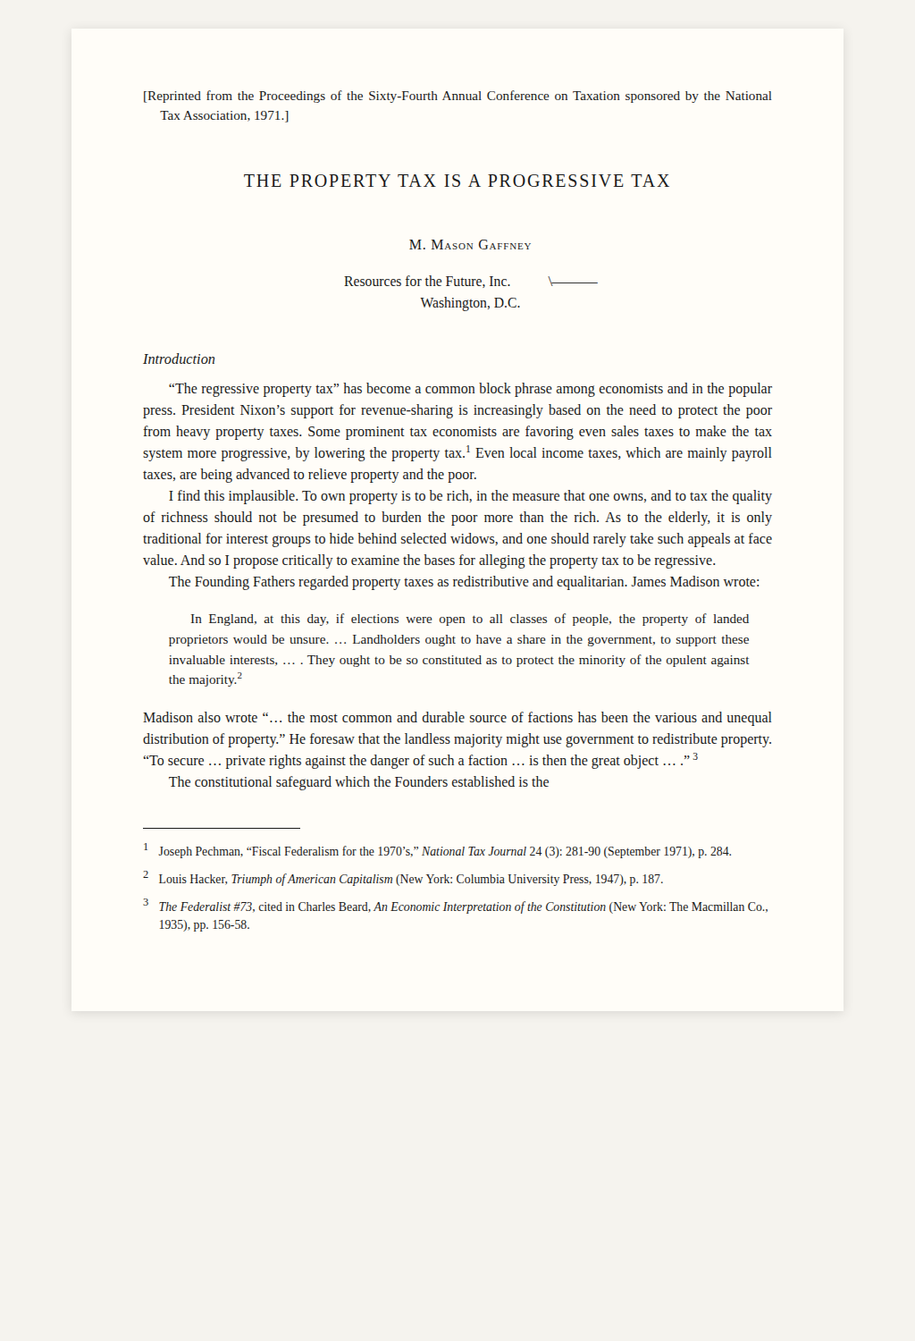[Reprinted from the Proceedings of the Sixty-Fourth Annual Conference on Taxation sponsored by the National Tax Association, 1971.]
THE PROPERTY TAX IS A PROGRESSIVE TAX
M. Mason Gaffney Resources for the Future, Inc. \——— Washington, D.C.
Introduction
“The regressive property tax” has become a common block phrase among economists and in the popular press. President Nixon’s support for revenue-sharing is increasingly based on the need to protect the poor from heavy property taxes. Some prominent tax economists are favoring even sales taxes to make the tax system more progressive, by lowering the property tax.1 Even local income taxes, which are mainly payroll taxes, are being advanced to relieve property and the poor.
I find this implausible. To own property is to be rich, in the measure that one owns, and to tax the quality of richness should not be presumed to burden the poor more than the rich. As to the elderly, it is only traditional for interest groups to hide behind selected widows, and one should rarely take such appeals at face value. And so I propose critically to examine the bases for alleging the property tax to be regressive.
The Founding Fathers regarded property taxes as redistributive and equalitarian. James Madison wrote:
In England, at this day, if elections were open to all classes of people, the property of landed proprietors would be unsure. … Landholders ought to have a share in the government, to support these invaluable interests, … . They ought to be so constituted as to protect the minority of the opulent against the majority.2
Madison also wrote “… the most common and durable source of factions has been the various and unequal distribution of property.” He foresaw that the landless majority might use government to redistribute property. “To secure … private rights against the danger of such a faction … is then the great object … .” 3
The constitutional safeguard which the Founders established is the
1 Joseph Pechman, “Fiscal Federalism for the 1970’s,” National Tax Journal 24 (3): 281-90 (September 1971), p. 284.
2 Louis Hacker, Triumph of American Capitalism (New York: Columbia University Press, 1947), p. 187.
3 The Federalist #73, cited in Charles Beard, An Economic Interpretation of the Constitution (New York: The Macmillan Co., 1935), pp. 156-58.